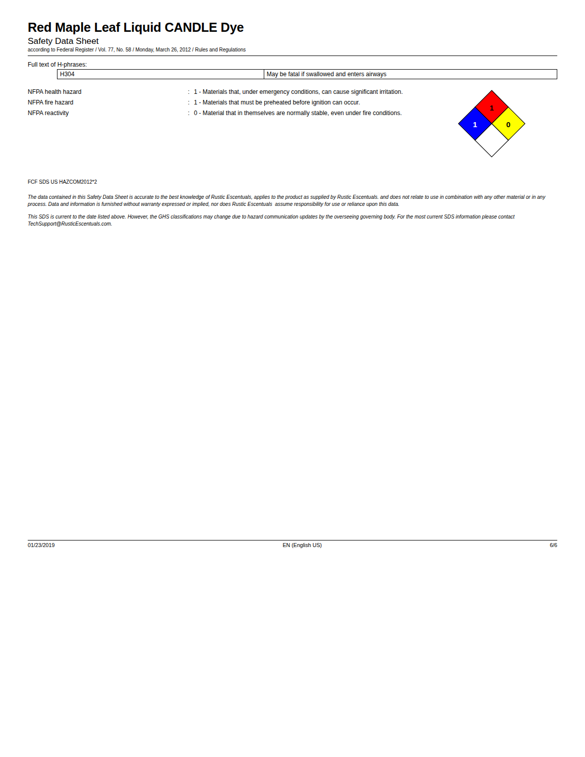Red Maple Leaf Liquid CANDLE Dye
Safety Data Sheet
according to Federal Register / Vol. 77, No. 58 / Monday, March 26, 2012 / Rules and Regulations
Full text of H-phrases:
| | H304 | May be fatal if swallowed and enters airways |
| NFPA health hazard | : | 1 - Materials that, under emergency conditions, can cause significant irritation. |
| NFPA fire hazard | : | 1 - Materials that must be preheated before ignition can occur. |
| NFPA reactivity | : | 0 - Material that in themselves are normally stable, even under fire conditions. |
1 1 0
FCF SDS US HAZCOM2012*2
The data contained in this Safety Data Sheet is accurate to the best knowledge of Rustic Escentuals, applies to the product as supplied by Rustic Escentuals. and does not relate to use in combination with any other material or in any process. Data and information is furnished without warranty expressed or implied, nor does Rustic Escentuals assume responsibility for use or reliance upon this data.
This SDS is current to the date listed above. However, the GHS classifications may change due to hazard communication updates by the overseeing governing body. For the most current SDS information please contact TechSupport@RusticEscentuals.com.
01/23/2019 6/6
EN (English US)